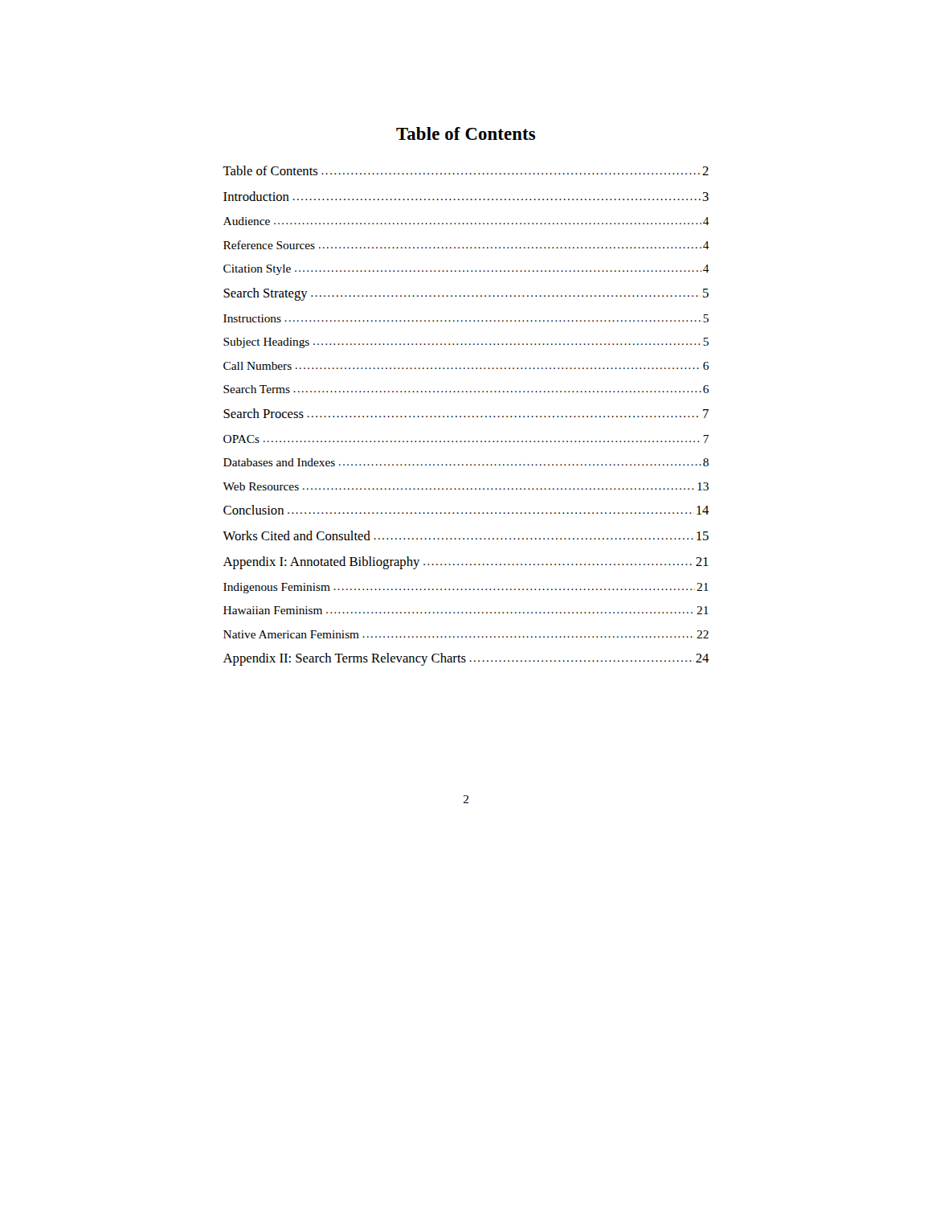Table of Contents
Table of Contents .................................................................................................................................................. 2
Introduction ......................................................................................................................................................... 3
Audience ............................................................................................................................................................. 4
Reference Sources ............................................................................................................................................. 4
Citation Style ..................................................................................................................................................... 4
Search Strategy .................................................................................................................................................. 5
Instructions ....................................................................................................................................................... 5
Subject Headings ............................................................................................................................................... 5
Call Numbers .................................................................................................................................................... 6
Search Terms .................................................................................................................................................... 6
Search Process .................................................................................................................................................... 7
OPACs ............................................................................................................................................................... 7
Databases and Indexes ..................................................................................................................................... 8
Web Resources .............................................................................................................................................. 13
Conclusion .......................................................................................................................................................... 14
Works Cited and Consulted ................................................................................................................. 15
Appendix I: Annotated Bibliography ..................................................................................................... 21
Indigenous Feminism ....................................................................................................................................... 21
Hawaiian Feminism .......................................................................................................................................... 21
Native American Feminism ....................................................................................................................... 22
Appendix II: Search Terms Relevancy Charts ............................................................................................. 24
2